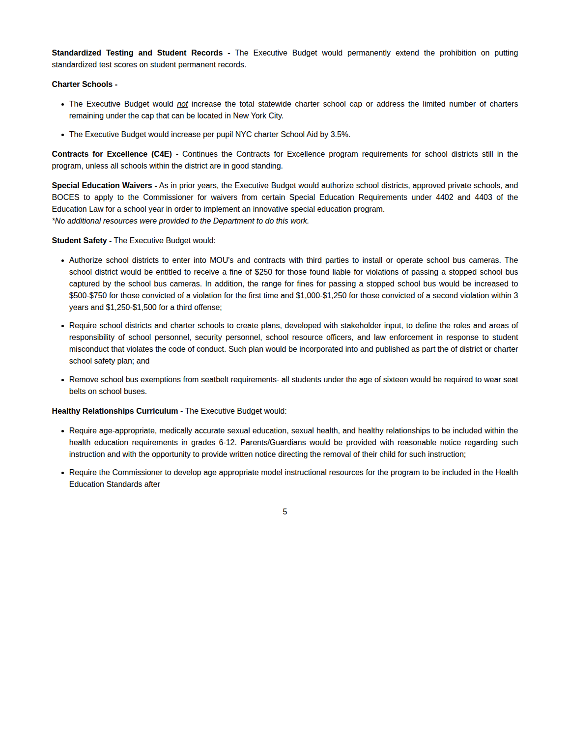Standardized Testing and Student Records - The Executive Budget would permanently extend the prohibition on putting standardized test scores on student permanent records.
Charter Schools -
The Executive Budget would not increase the total statewide charter school cap or address the limited number of charters remaining under the cap that can be located in New York City.
The Executive Budget would increase per pupil NYC charter School Aid by 3.5%.
Contracts for Excellence (C4E) - Continues the Contracts for Excellence program requirements for school districts still in the program, unless all schools within the district are in good standing.
Special Education Waivers - As in prior years, the Executive Budget would authorize school districts, approved private schools, and BOCES to apply to the Commissioner for waivers from certain Special Education Requirements under 4402 and 4403 of the Education Law for a school year in order to implement an innovative special education program.
*No additional resources were provided to the Department to do this work.
Student Safety - The Executive Budget would:
Authorize school districts to enter into MOU's and contracts with third parties to install or operate school bus cameras. The school district would be entitled to receive a fine of $250 for those found liable for violations of passing a stopped school bus captured by the school bus cameras. In addition, the range for fines for passing a stopped school bus would be increased to $500-$750 for those convicted of a violation for the first time and $1,000-$1,250 for those convicted of a second violation within 3 years and $1,250-$1,500 for a third offense;
Require school districts and charter schools to create plans, developed with stakeholder input, to define the roles and areas of responsibility of school personnel, security personnel, school resource officers, and law enforcement in response to student misconduct that violates the code of conduct. Such plan would be incorporated into and published as part the of district or charter school safety plan; and
Remove school bus exemptions from seatbelt requirements- all students under the age of sixteen would be required to wear seat belts on school buses.
Healthy Relationships Curriculum - The Executive Budget would:
Require age-appropriate, medically accurate sexual education, sexual health, and healthy relationships to be included within the health education requirements in grades 6-12. Parents/Guardians would be provided with reasonable notice regarding such instruction and with the opportunity to provide written notice directing the removal of their child for such instruction;
Require the Commissioner to develop age appropriate model instructional resources for the program to be included in the Health Education Standards after
5